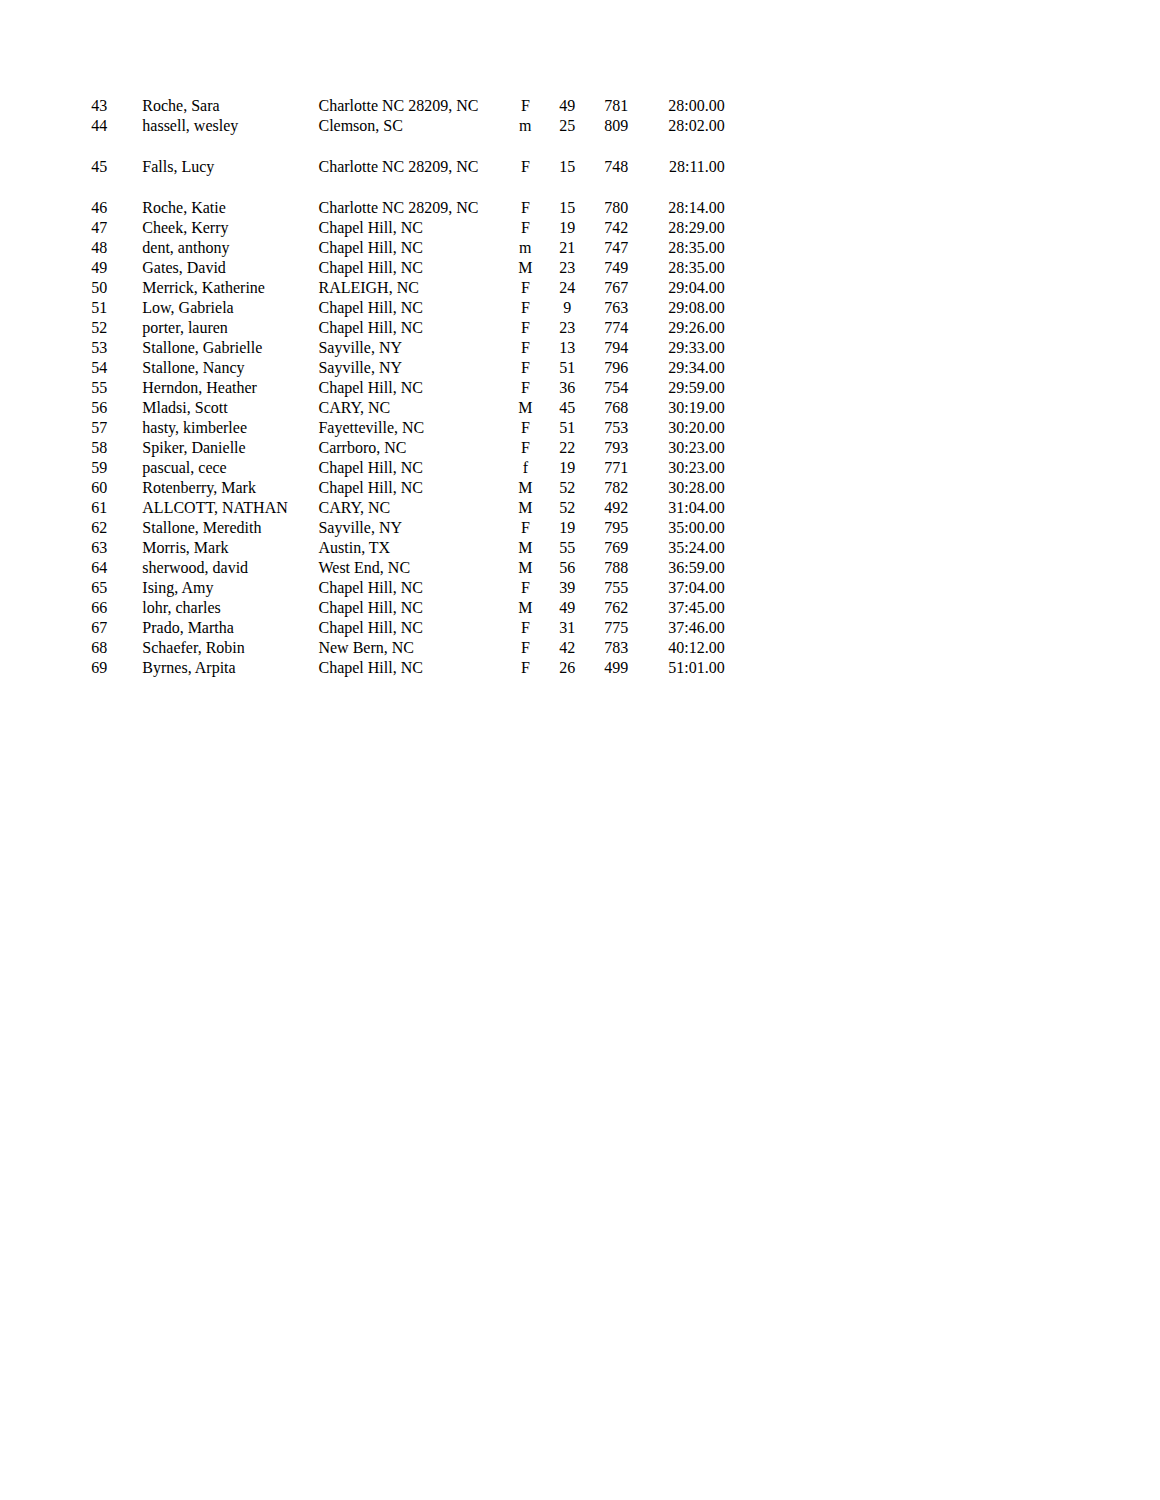| 43 | Roche, Sara | Charlotte NC 28209, NC | F | 49 | 781 | 28:00.00 |
| 44 | hassell, wesley | Clemson, SC | m | 25 | 809 | 28:02.00 |
| 45 | Falls, Lucy | Charlotte NC 28209, NC | F | 15 | 748 | 28:11.00 |
| 46 | Roche, Katie | Charlotte NC 28209, NC | F | 15 | 780 | 28:14.00 |
| 47 | Cheek, Kerry | Chapel Hill, NC | F | 19 | 742 | 28:29.00 |
| 48 | dent, anthony | Chapel Hill, NC | m | 21 | 747 | 28:35.00 |
| 49 | Gates, David | Chapel Hill, NC | M | 23 | 749 | 28:35.00 |
| 50 | Merrick, Katherine | RALEIGH, NC | F | 24 | 767 | 29:04.00 |
| 51 | Low, Gabriela | Chapel Hill, NC | F | 9 | 763 | 29:08.00 |
| 52 | porter, lauren | Chapel Hill, NC | F | 23 | 774 | 29:26.00 |
| 53 | Stallone, Gabrielle | Sayville, NY | F | 13 | 794 | 29:33.00 |
| 54 | Stallone, Nancy | Sayville, NY | F | 51 | 796 | 29:34.00 |
| 55 | Herndon, Heather | Chapel Hill, NC | F | 36 | 754 | 29:59.00 |
| 56 | Mladsi, Scott | CARY, NC | M | 45 | 768 | 30:19.00 |
| 57 | hasty, kimberlee | Fayetteville, NC | F | 51 | 753 | 30:20.00 |
| 58 | Spiker, Danielle | Carrboro, NC | F | 22 | 793 | 30:23.00 |
| 59 | pascual, cece | Chapel Hill, NC | f | 19 | 771 | 30:23.00 |
| 60 | Rotenberry, Mark | Chapel Hill, NC | M | 52 | 782 | 30:28.00 |
| 61 | ALLCOTT, NATHAN | CARY, NC | M | 52 | 492 | 31:04.00 |
| 62 | Stallone, Meredith | Sayville, NY | F | 19 | 795 | 35:00.00 |
| 63 | Morris, Mark | Austin, TX | M | 55 | 769 | 35:24.00 |
| 64 | sherwood, david | West End, NC | M | 56 | 788 | 36:59.00 |
| 65 | Ising, Amy | Chapel Hill, NC | F | 39 | 755 | 37:04.00 |
| 66 | lohr, charles | Chapel Hill, NC | M | 49 | 762 | 37:45.00 |
| 67 | Prado, Martha | Chapel Hill, NC | F | 31 | 775 | 37:46.00 |
| 68 | Schaefer, Robin | New Bern, NC | F | 42 | 783 | 40:12.00 |
| 69 | Byrnes, Arpita | Chapel Hill, NC | F | 26 | 499 | 51:01.00 |